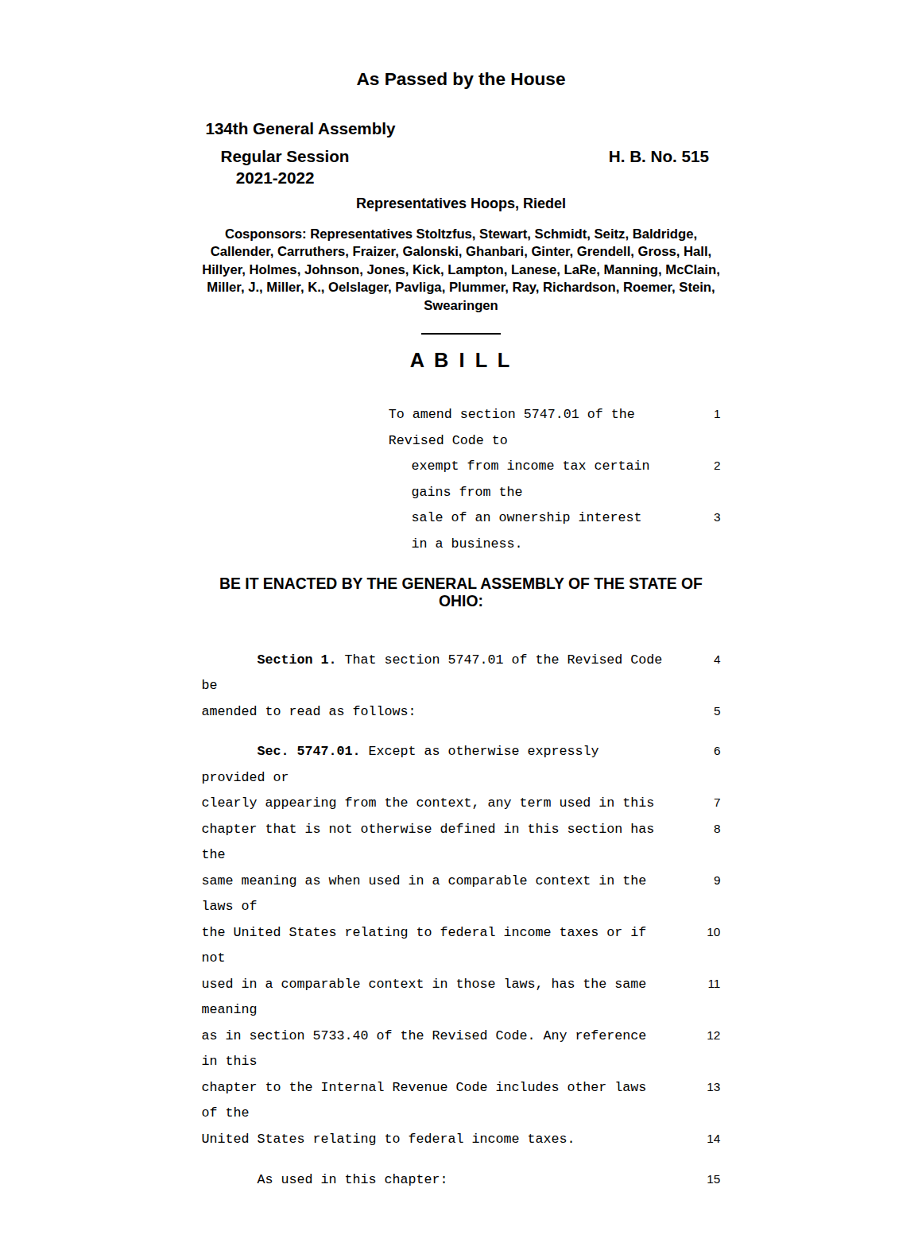As Passed by the House
134th General Assembly
Regular Session H. B. No. 515
2021-2022
Representatives Hoops, Riedel
Cosponsors: Representatives Stoltzfus, Stewart, Schmidt, Seitz, Baldridge, Callender, Carruthers, Fraizer, Galonski, Ghanbari, Ginter, Grendell, Gross, Hall, Hillyer, Holmes, Johnson, Jones, Kick, Lampton, Lanese, LaRe, Manning, McClain, Miller, J., Miller, K., Oelslager, Pavliga, Plummer, Ray, Richardson, Roemer, Stein, Swearingen
A B I L L
To amend section 5747.01 of the Revised Code to 1
exempt from income tax certain gains from the 2
sale of an ownership interest in a business. 3
BE IT ENACTED BY THE GENERAL ASSEMBLY OF THE STATE OF OHIO:
Section 1. That section 5747.01 of the Revised Code be 4
amended to read as follows: 5
Sec. 5747.01. Except as otherwise expressly provided or 6
clearly appearing from the context, any term used in this 7
chapter that is not otherwise defined in this section has the 8
same meaning as when used in a comparable context in the laws of 9
the United States relating to federal income taxes or if not 10
used in a comparable context in those laws, has the same meaning 11
as in section 5733.40 of the Revised Code. Any reference in this 12
chapter to the Internal Revenue Code includes other laws of the 13
United States relating to federal income taxes. 14
As used in this chapter: 15